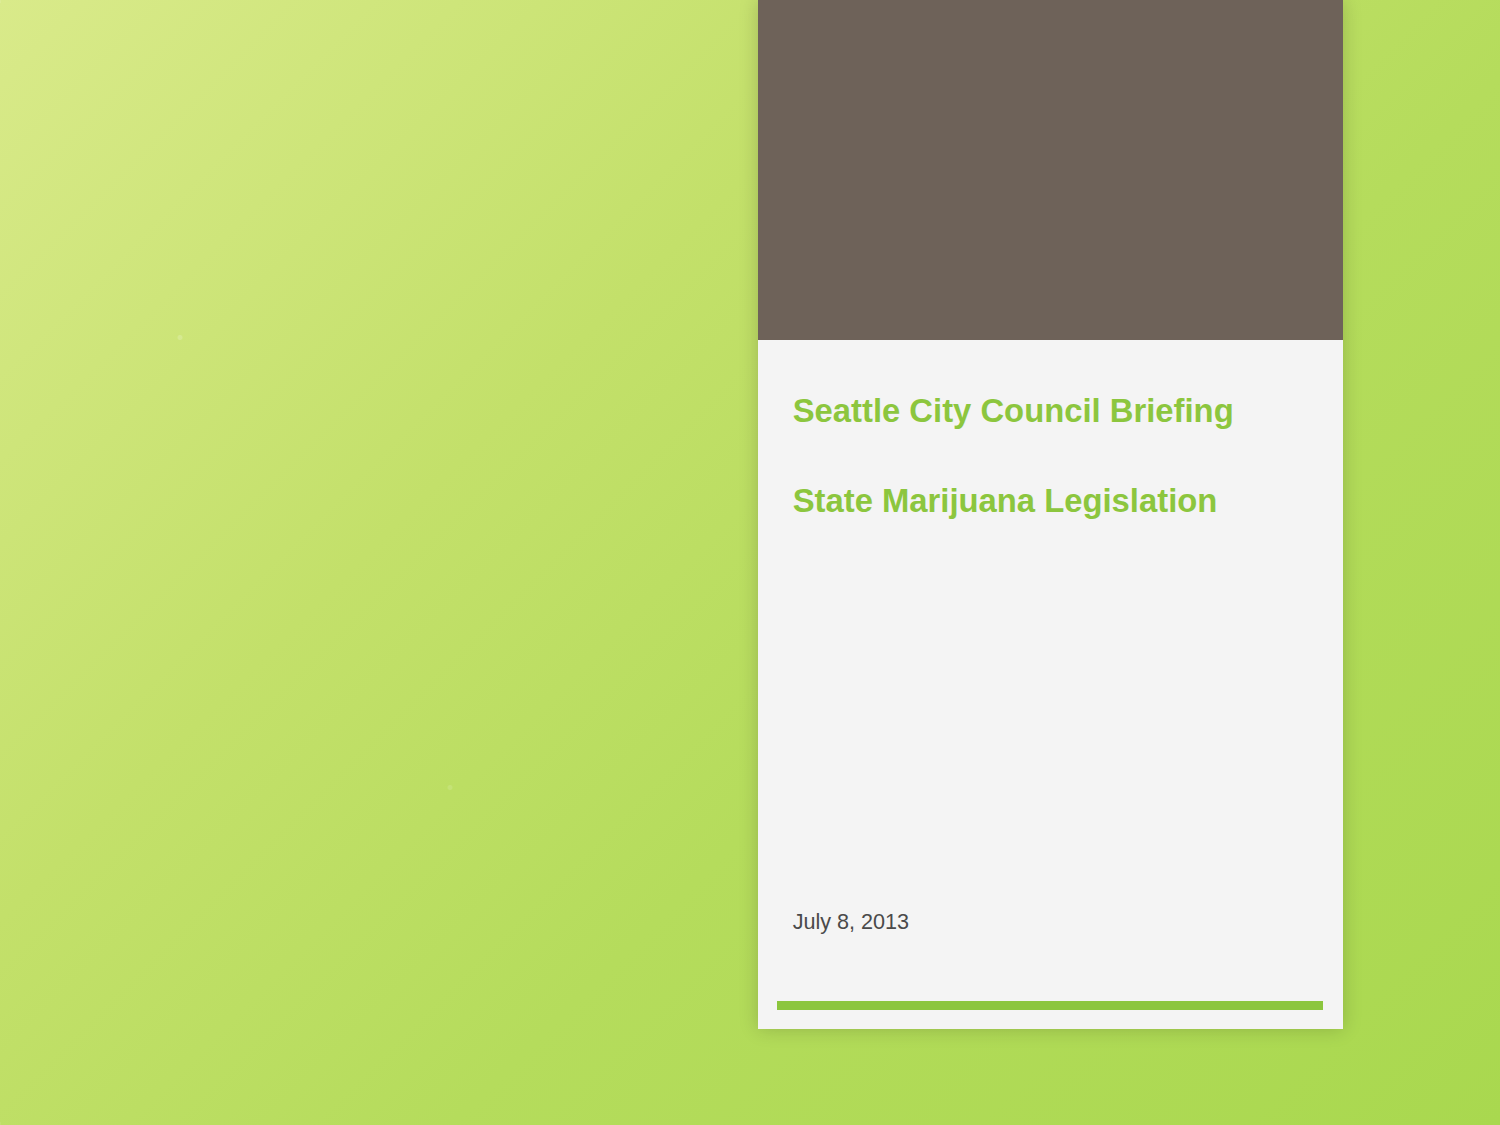Seattle City Council Briefing State Marijuana Legislation
July 8, 2013